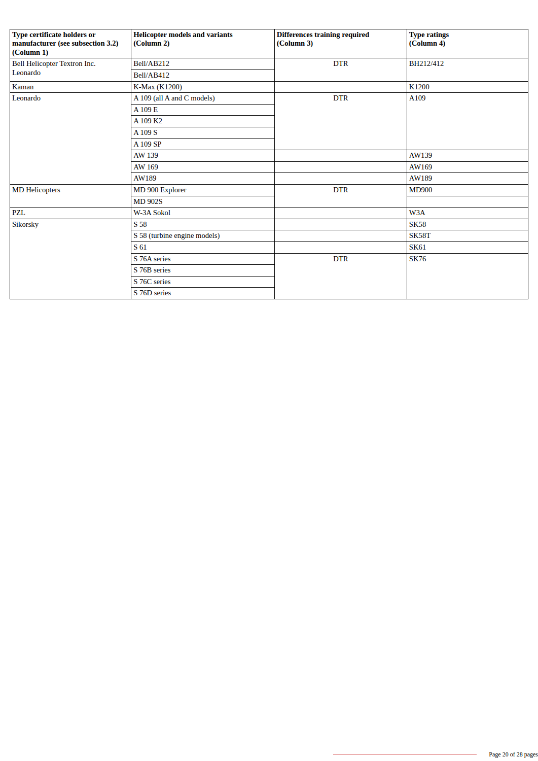| Type certificate holders or manufacturer (see subsection 3.2) (Column 1) | Helicopter models and variants (Column 2) | Differences training required (Column 3) | Type ratings (Column 4) |
| --- | --- | --- | --- |
| Bell Helicopter Textron Inc. Leonardo | Bell/AB212 | DTR | BH212/412 |
| Bell/AB412 |
| Kaman | K-Max (K1200) | | K1200 |
| Leonardo | A 109 (all A and C models) | DTR | A109 |
| A 109 E |
| A 109 K2 |
| A 109 S |
| A 109 SP |
| AW 139 | | AW139 |
| AW 169 | | AW169 |
| AW189 | | AW189 |
| MD Helicopters | MD 900 Explorer | DTR | MD900 |
| MD 902S | |
| PZL | W-3A Sokol | | W3A |
| Sikorsky | S 58 | | SK58 |
| S 58 (turbine engine models) | | SK58T |
| S 61 | | SK61 |
| S 76A series | DTR | SK76 |
| S 76B series |
| S 76C series |
| S 76D series |
Page 20 of 28 pages